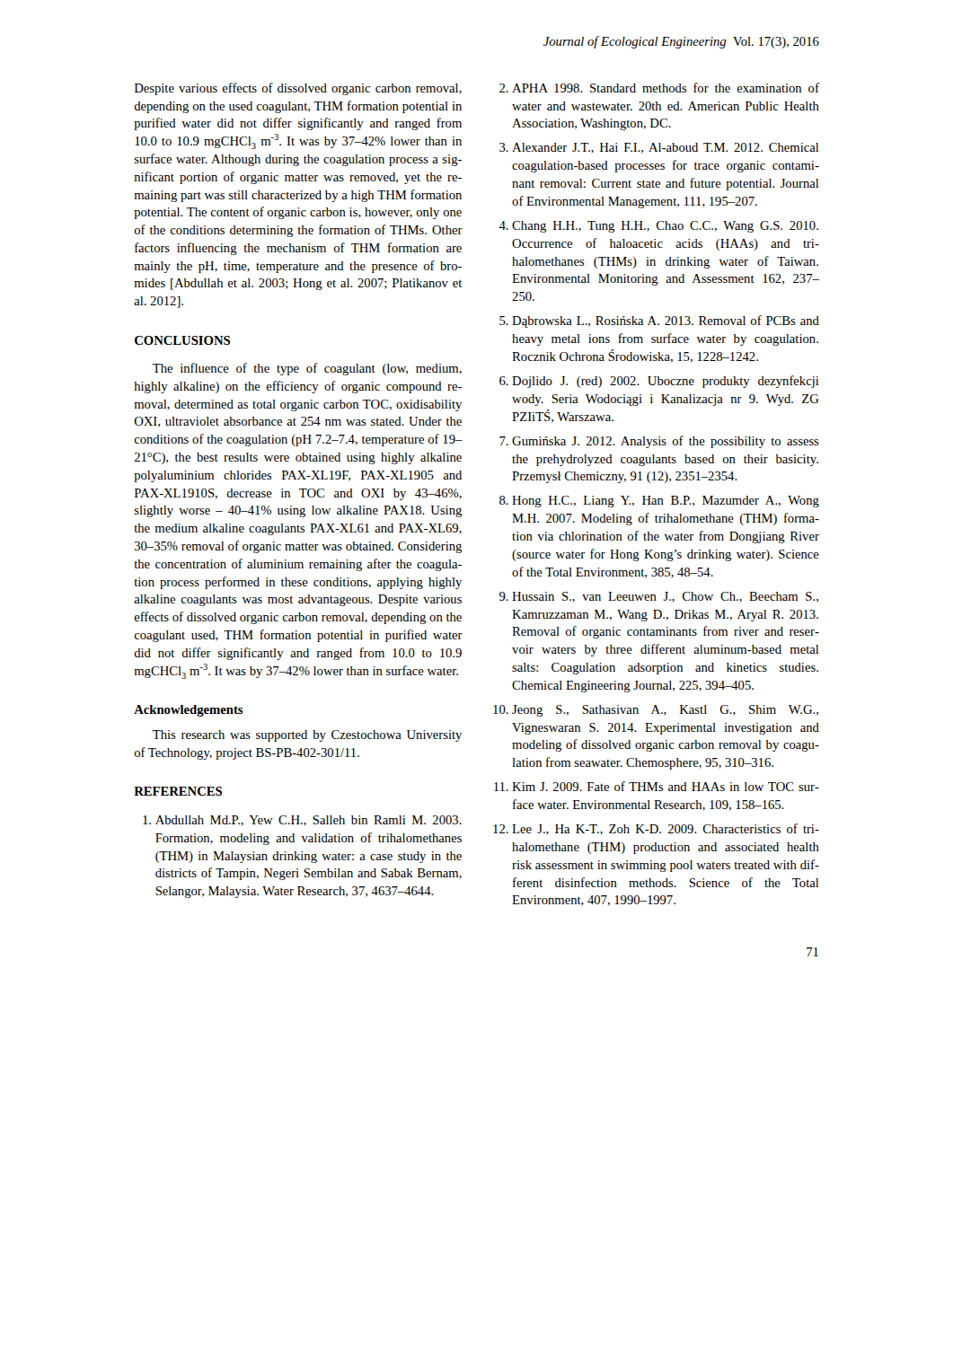Journal of Ecological Engineering Vol. 17(3), 2016
Despite various effects of dissolved organic carbon removal, depending on the used coagulant, THM formation potential in purified water did not differ significantly and ranged from 10.0 to 10.9 mgCHCl3 m-3. It was by 37–42% lower than in surface water. Although during the coagulation process a significant portion of organic matter was removed, yet the remaining part was still characterized by a high THM formation potential. The content of organic carbon is, however, only one of the conditions determining the formation of THMs. Other factors influencing the mechanism of THM formation are mainly the pH, time, temperature and the presence of bromides [Abdullah et al. 2003; Hong et al. 2007; Platikanov et al. 2012].
Conclusions
The influence of the type of coagulant (low, medium, highly alkaline) on the efficiency of organic compound removal, determined as total organic carbon TOC, oxidisability OXI, ultraviolet absorbance at 254 nm was stated. Under the conditions of the coagulation (pH 7.2–7.4, temperature of 19–21°C), the best results were obtained using highly alkaline polyaluminium chlorides PAX-XL19F, PAX-XL1905 and PAX-XL1910S, decrease in TOC and OXI by 43–46%, slightly worse – 40–41% using low alkaline PAX18. Using the medium alkaline coagulants PAX-XL61 and PAX-XL69, 30–35% removal of organic matter was obtained. Considering the concentration of aluminium remaining after the coagulation process performed in these conditions, applying highly alkaline coagulants was most advantageous. Despite various effects of dissolved organic carbon removal, depending on the coagulant used, THM formation potential in purified water did not differ significantly and ranged from 10.0 to 10.9 mgCHCl3 m-3. It was by 37–42% lower than in surface water.
Acknowledgements
This research was supported by Czestochowa University of Technology, project BS-PB-402-301/11.
References
Abdullah Md.P., Yew C.H., Salleh bin Ramli M. 2003. Formation, modeling and validation of trihalomethanes (THM) in Malaysian drinking water: a case study in the districts of Tampin, Negeri Sembilan and Sabak Bernam, Selangor, Malaysia. Water Research, 37, 4637–4644.
APHA 1998. Standard methods for the examination of water and wastewater. 20th ed. American Public Health Association, Washington, DC.
Alexander J.T., Hai F.I., Al-aboud T.M. 2012. Chemical coagulation-based processes for trace organic contaminant removal: Current state and future potential. Journal of Environmental Management, 111, 195–207.
Chang H.H., Tung H.H., Chao C.C., Wang G.S. 2010. Occurrence of haloacetic acids (HAAs) and trihalomethanes (THMs) in drinking water of Taiwan. Environmental Monitoring and Assessment 162, 237–250.
Dąbrowska L., Rosińska A. 2013. Removal of PCBs and heavy metal ions from surface water by coagulation. Rocznik Ochrona Środowiska, 15, 1228–1242.
Dojlido J. (red) 2002. Uboczne produkty dezynfekcji wody. Seria Wodociągi i Kanalizacja nr 9. Wyd. ZG PZIiTŚ, Warszawa.
Gumińska J. 2012. Analysis of the possibility to assess the prehydrolyzed coagulants based on their basicity. Przemysł Chemiczny, 91 (12), 2351–2354.
Hong H.C., Liang Y., Han B.P., Mazumder A., Wong M.H. 2007. Modeling of trihalomethane (THM) formation via chlorination of the water from Dongjiang River (source water for Hong Kong’s drinking water). Science of the Total Environment, 385, 48–54.
Hussain S., van Leeuwen J., Chow Ch., Beecham S., Kamruzzaman M., Wang D., Drikas M., Aryal R. 2013. Removal of organic contaminants from river and reservoir waters by three different aluminum-based metal salts: Coagulation adsorption and kinetics studies. Chemical Engineering Journal, 225, 394–405.
Jeong S., Sathasivan A., Kastl G., Shim W.G., Vigneswaran S. 2014. Experimental investigation and modeling of dissolved organic carbon removal by coagulation from seawater. Chemosphere, 95, 310–316.
Kim J. 2009. Fate of THMs and HAAs in low TOC surface water. Environmental Research, 109, 158–165.
Lee J., Ha K-T., Zoh K-D. 2009. Characteristics of trihalomethane (THM) production and associated health risk assessment in swimming pool waters treated with different disinfection methods. Science of the Total Environment, 407, 1990–1997.
71